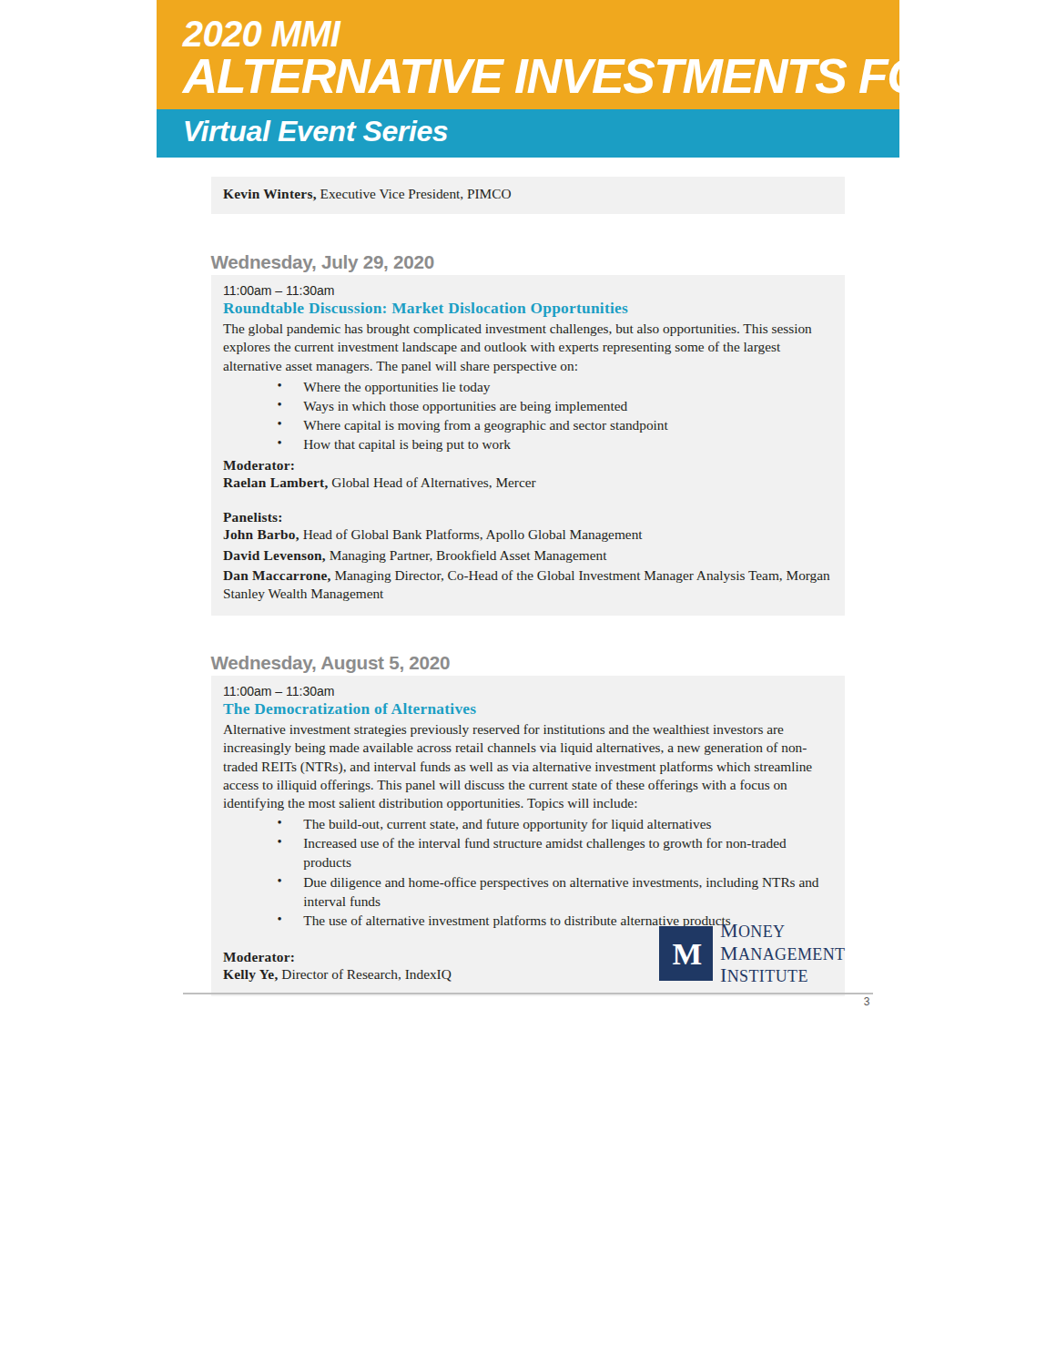2020 MMI
ALTERNATIVE INVESTMENTS FORUM
Virtual Event Series
Kevin Winters, Executive Vice President, PIMCO
Wednesday, July 29, 2020
11:00am – 11:30am
Roundtable Discussion: Market Dislocation Opportunities
The global pandemic has brought complicated investment challenges, but also opportunities. This session explores the current investment landscape and outlook with experts representing some of the largest alternative asset managers. The panel will share perspective on:
Where the opportunities lie today
Ways in which those opportunities are being implemented
Where capital is moving from a geographic and sector standpoint
How that capital is being put to work
Moderator:
Raelan Lambert, Global Head of Alternatives, Mercer
Panelists:
John Barbo, Head of Global Bank Platforms, Apollo Global Management
David Levenson, Managing Partner, Brookfield Asset Management
Dan Maccarrone, Managing Director, Co-Head of the Global Investment Manager Analysis Team, Morgan Stanley Wealth Management
Wednesday, August 5, 2020
11:00am – 11:30am
The Democratization of Alternatives
Alternative investment strategies previously reserved for institutions and the wealthiest investors are increasingly being made available across retail channels via liquid alternatives, a new generation of non-traded REITs (NTRs), and interval funds as well as via alternative investment platforms which streamline access to illiquid offerings. This panel will discuss the current state of these offerings with a focus on identifying the most salient distribution opportunities. Topics will include:
The build-out, current state, and future opportunity for liquid alternatives
Increased use of the interval fund structure amidst challenges to growth for non-traded products
Due diligence and home-office perspectives on alternative investments, including NTRs and interval funds
The use of alternative investment platforms to distribute alternative products
Moderator:
Kelly Ye, Director of Research, IndexIQ
M
MONEY
MANAGEMENT
INSTITUTE
3